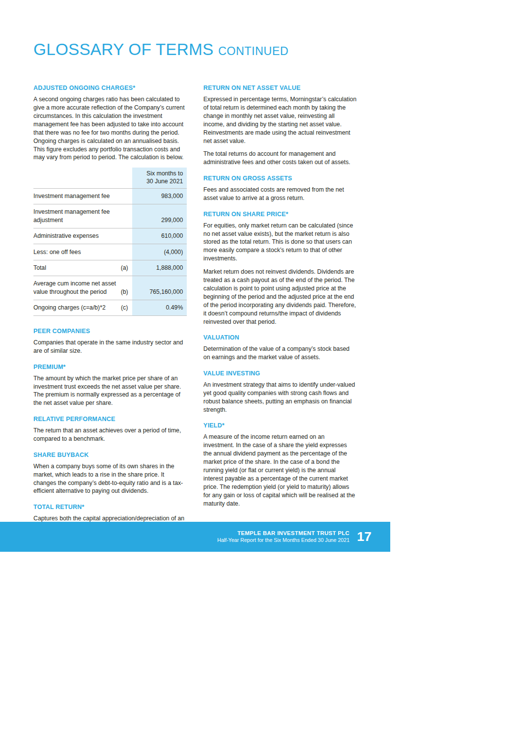GLOSSARY OF TERMS CONTINUED
Adjusted Ongoing Charges*
A second ongoing charges ratio has been calculated to give a more accurate reflection of the Company’s current circumstances. In this calculation the investment management fee has been adjusted to take into account that there was no fee for two months during the period. Ongoing charges is calculated on an annualised basis. This figure excludes any portfolio transaction costs and may vary from period to period. The calculation is below.
| | | Six months to 30 June 2021 |
| --- | --- | --- |
| Investment management fee | | 983,000 |
| Investment management fee adjustment | | 299,000 |
| Administrative expenses | | 610,000 |
| Less: one off fees | | (4,000) |
| Total | (a) | 1,888,000 |
| Average cum income net asset value throughout the period | (b) | 765,160,000 |
| Ongoing charges (c=a/b)*2 | (c) | 0.49% |
Peer Companies
Companies that operate in the same industry sector and are of similar size.
Premium*
The amount by which the market price per share of an investment trust exceeds the net asset value per share. The premium is normally expressed as a percentage of the net asset value per share.
Relative Performance
The return that an asset achieves over a period of time, compared to a benchmark.
Share Buyback
When a company buys some of its own shares in the market, which leads to a rise in the share price. It changes the company’s debt-to-equity ratio and is a tax-efficient alternative to paying out dividends.
Total Return*
Captures both the capital appreciation/depreciation of an investment as well as the dividends generated over a holding period.
Return on Net Asset Value
Expressed in percentage terms, Morningstar’s calculation of total return is determined each month by taking the change in monthly net asset value, reinvesting all income, and dividing by the starting net asset value. Reinvestments are made using the actual reinvestment net asset value.
The total returns do account for management and administrative fees and other costs taken out of assets.
Return on Gross Assets
Fees and associated costs are removed from the net asset value to arrive at a gross return.
Return on Share price*
For equities, only market return can be calculated (since no net asset value exists), but the market return is also stored as the total return. This is done so that users can more easily compare a stock’s return to that of other investments.
Market return does not reinvest dividends. Dividends are treated as a cash payout as of the end of the period. The calculation is point to point using adjusted price at the beginning of the period and the adjusted price at the end of the period incorporating any dividends paid. Therefore, it doesn’t compound returns/the impact of dividends reinvested over that period.
Valuation
Determination of the value of a company’s stock based on earnings and the market value of assets.
Value Investing
An investment strategy that aims to identify under-valued yet good quality companies with strong cash flows and robust balance sheets, putting an emphasis on financial strength.
Yield*
A measure of the income return earned on an investment. In the case of a share the yield expresses the annual dividend payment as the percentage of the market price of the share. In the case of a bond the running yield (or flat or current yield) is the annual interest payable as a percentage of the current market price. The redemption yield (or yield to maturity) allows for any gain or loss of capital which will be realised at the maturity date.
* Alternative Performance Measure.
TEMPLE BAR INVESTMENT TRUST PLC
Half-Year Report for the Six Months Ended 30 June 2021
17